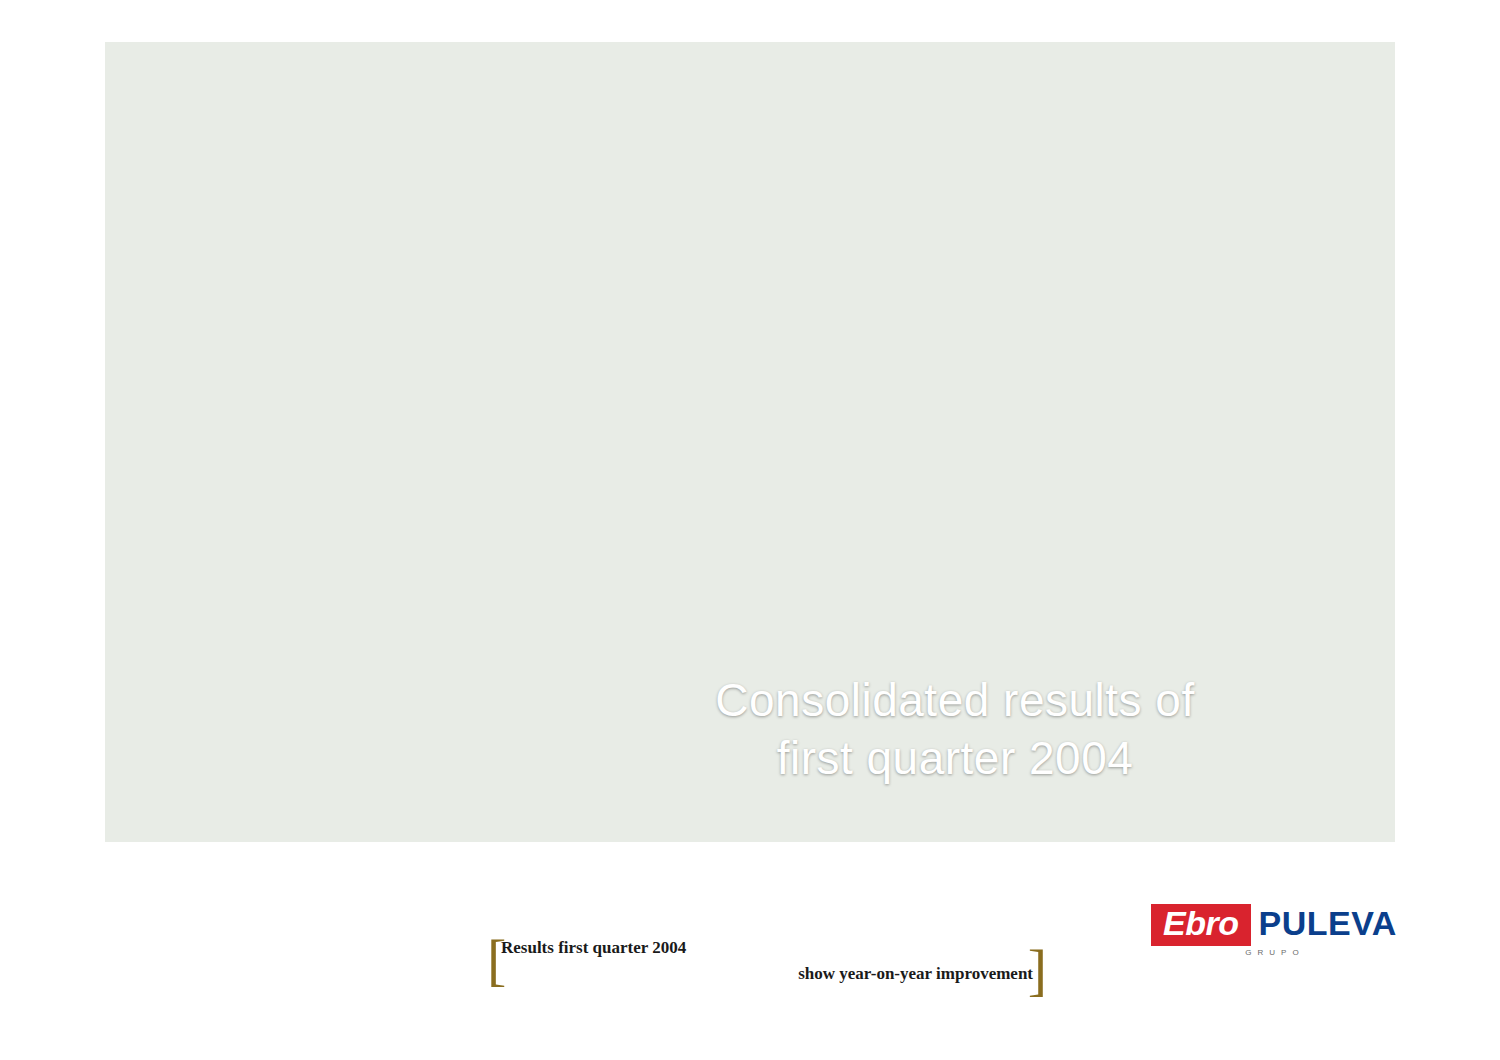Consolidated results of
first quarter 2004
[ Results first quarter 2004 show year-on-year improvement ]
Ebro PULEVA
Grupo